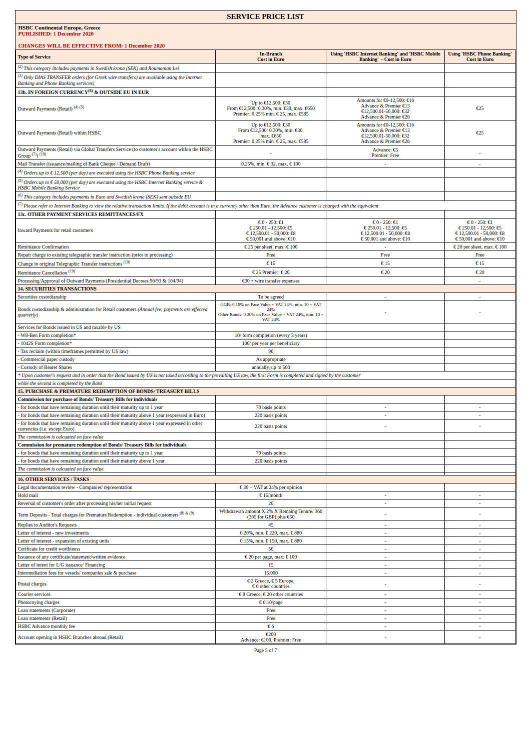SERVICE PRICE LIST
HSBC Continental Europe, Greece
PUBLISHED: 1 December 2020
CHANGES WILL BE EFFECTIVE FROM: 1 December 2020
| Type of Service | In-Branch Cost in Euro | Using 'HSBC Internet Banking' and 'HSBC Mobile Banking' - Cost in Euro | Using 'HSBC Phone Banking' Cost in Euro |
| --- | --- | --- | --- |
| (2) This category includes payments in Swedish krona (SEK) and Roumanian Lei | | | |
| (3) Only DIAS TRANSFER orders (for Greek wire transfers) are available using the Internet Banking and Phone Banking services) | | | |
| 13b. IN FOREIGN CURRENCY (6) & OUTSIDE EU IN EUR | | | |
| Outward Payments (Retail) (4) (5) | Up to €12,500: €30 From €12,500: 0.30%, min. €30, max. €650 Premier: 0.25% min. € 25, max. €585 | Amounts for €0-12,500: €16 Advance & Premier €13 €12,500.01-50,000: €32 Advance & Premier €26 | €25 |
| Outward Payments (Retail) within HSBC | Up to €12,500: €30 From €12,500: 0.30%, min. €30, max. €650 Premier: 0.25% min. € 25, max. €585 | Amounts for €0-12,500: €16 Advance & Premier €13 €12,500.01-50,000: €32 Advance & Premier €26 | €25 |
| Outward Payments (Retail) via Global Transfers Service (to customer's account within the HSBC Group (7) ) (19) | - | Advance: €5 Premier: Free | - |
| Mail Transfer (issuance/mailing of Bank Cheque / Demand Draft) | 0.25%, min. € 32, max. € 100 | - | - |
| (4) Orders up to € 12,500 (per day) are executed using the HSBC Phone Banking service | | | |
| (5) Orders up to € 50,000 (per day) are executed using the HSBC Internet Banking service & HSBC Mobile Banking Service | | | |
| (6) This category includes payments in Euro and Swedish krona (SEK) sent outside EU | | | |
| (7) Please refer to Internet Banking to view the relative transaction limits. If the debit account is in a currency other than Euro, the Advance customer is charged with the equivalent |
| 13c. OTHER PAYMENT SERVICES REMITTANCES/FX | | | |
| Inward Payments for retail customers | € 0 - 250: €1 € 250.01 - 12,500: €5 € 12,500.01 - 50,000: €8 € 50,001 and above: €10 | € 0 - 250: €1 € 250.01 - 12,500: €5 € 12,500.01 - 50,000: €8 € 50,001 and above: €10 | € 0 - 250: €1 € 250.01 - 12,500: €5 € 12,500.01 - 50,000: €8 € 50,001 and above: €10 |
| Remittance Confirmation | € 25 per sheet, max: € 100 | - | € 20 per sheet, max: € 100 |
| Repair charge to existing telegraphic transfer instruction (prior to processing) | Free | Free | Free |
| Change in original Telegraphic Transfer instructions (19) | € 15 | € 15 | € 15 |
| Remittance Cancellation (19) | € 25 Premier: € 20 | € 20 | € 20 |
| Processing/Approval of Outward Payments (Presidential Decrees 96/93 & 104/94) | €30 + wire transfer expenses | | - |
| 14. SECURITIES TRANSACTIONS |
| Securities custodianship | To be agreed | - | - |
| Bonds custodianship & administration for Retail customers (Annual fee; payments are effected quarterly) | GGB: 0.10% on Face Value + VAT 24%, min. 10 + VAT 24% Other Bonds: 0.20% on Face Value + VAT 24%, min. 10 + VAT 24% | - | - |
| Services for Bonds issued in US and taxable by US | | | |
| - W8-Ben Form completion* | 10/ form completion (every 3 years) | | |
| - 1042S Form completion* | 100/ per year per beneficiary | | |
| - Tax reclaim (within timeframes permitted by US law) | 90 | | |
| - Commercial paper custody | As appropriate | | |
| - Custody of Bearer Shares | annually, up to 500 | | |
| * Upon customer's request and in order that the Bond issued by US is not taxed according to the prevailing US law, the first Form is completed and signed by the customer |
| while the second is completed by the Bank |
| 15. PURCHASE & PREMATURE REDEMPTION OF BONDS/ TREASURY BILLS |
| Commission for purchase of Bonds/ Treasury Bills for individuals | | | |
| - for bonds that have remaining duration until their maturity up to 1 year | 70 basis points | - | - |
| - for bonds that have remaining duration until their maturity above 1 year (expressed in Euro) | 220 basis points | - | - |
| - for bonds that have remaining duration until their maturity above 1 year expressed in other currencies (i.e. except Euro) | 220 basis points | - | - |
| The commission is calcuated on face value | | | |
| Commission for premature redemption of Bonds/ Treasury Bills for individuals | | | |
| - for bonds that have remaining duration until their maturity up to 1 year | 70 basis points | | |
| - for bonds that have remaining duration until their maturity above 1 year | 220 basis points | | |
| The commission is calcuated on face value. | | | |
| 16. OTHER SERVICES / TASKS |
| Legal documentation review - Companies' representation | € 30 + VAT at 24% per opinion | | |
| Hold mail | € 15/month | - | - |
| Reversal of customer's order after processing his/her initial request | 20 | - | - |
| Term Deposits - Total charges for Premature Redemption - individual customers (8) & (9) | Withdrawan amount X 2% X Remaing Tenure/ 360 (365 for GBP) plus €50 | - | - |
| Replies to Auditor's Requests | 45 | - | - |
| Letter of interest - new investments | 0.20%, min. € 220, max. € 880 | - | - |
| Letter of interest - expansion of existing units | 0.15%, min. € 150, max. € 880 | - | - |
| Cerificate for credit worthiness | 50 | - | - |
| Issuance of any certificate/statement/written evidence | € 20 per page, max: € 100 | - | - |
| Letter of intent for L/G issuance/ Financing | 15 | - | - |
| Intermediation fees for vessels/ companies sale & purchase | 15.000 | - | - |
| Postal charges | € 2 Greece, € 5 Europe, € 6 other countries | - | - |
| Courier services | € 8 Greece, € 20 other countries | - | - |
| Photocoying charges | € 0.10/page | - | - |
| Loan statements (Corporate) | Free | - | - |
| Loan statements (Retail) | Free | - | - |
| HSBC Advance monthly fee | € 6 | - | - |
| Account opening in HSBC Branches abroad (Retail) | €200 Advance: €100, Premier: Free | - | - |
Page 5 of 7